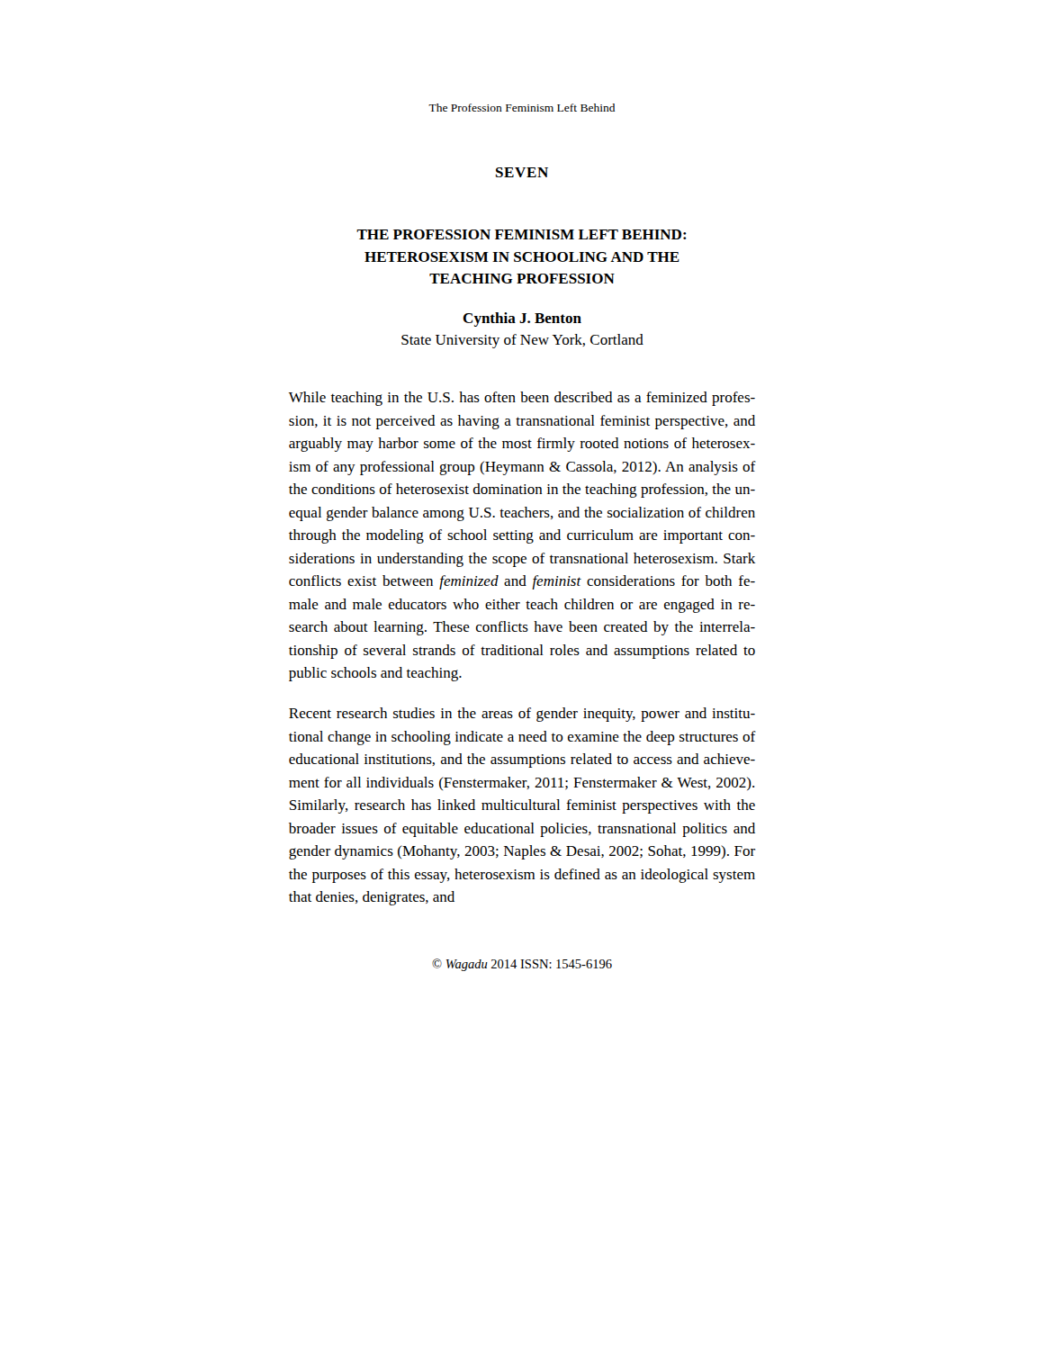The Profession Feminism Left Behind
SEVEN
The Profession Feminism Left Behind:
Heterosexism in Schooling and the
Teaching Profession
Cynthia J. Benton
State University of New York, Cortland
While teaching in the U.S. has often been described as a feminized profession, it is not perceived as having a transnational feminist perspective, and arguably may harbor some of the most firmly rooted notions of heterosexism of any professional group (Heymann & Cassola, 2012). An analysis of the conditions of heterosexist domination in the teaching profession, the unequal gender balance among U.S. teachers, and the socialization of children through the modeling of school setting and curriculum are important considerations in understanding the scope of transnational heterosexism. Stark conflicts exist between feminized and feminist considerations for both female and male educators who either teach children or are engaged in research about learning. These conflicts have been created by the interrelationship of several strands of traditional roles and assumptions related to public schools and teaching.
Recent research studies in the areas of gender inequity, power and institutional change in schooling indicate a need to examine the deep structures of educational institutions, and the assumptions related to access and achievement for all individuals (Fenstermaker, 2011; Fenstermaker & West, 2002). Similarly, research has linked multicultural feminist perspectives with the broader issues of equitable educational policies, transnational politics and gender dynamics (Mohanty, 2003; Naples & Desai, 2002; Sohat, 1999). For the purposes of this essay, heterosexism is defined as an ideological system that denies, denigrates, and
© Wagadu 2014 ISSN: 1545-6196